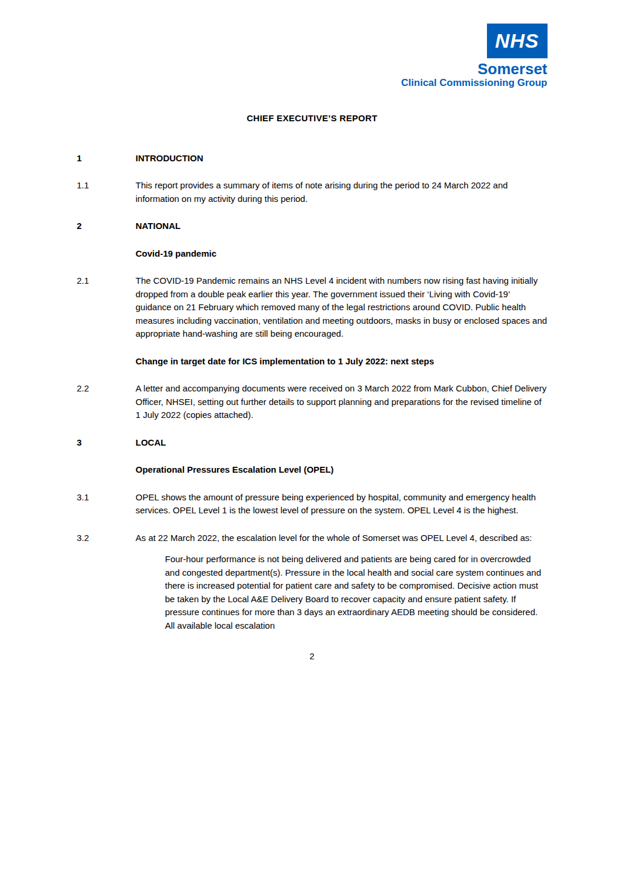NHS
Somerset Clinical Commissioning Group
CHIEF EXECUTIVE’S REPORT
1
INTRODUCTION
1.1
This report provides a summary of items of note arising during the period to 24 March 2022 and information on my activity during this period.
2
NATIONAL
Covid-19 pandemic
2.1
The COVID-19 Pandemic remains an NHS Level 4 incident with numbers now rising fast having initially dropped from a double peak earlier this year. The government issued their ‘Living with Covid-19’ guidance on 21 February which removed many of the legal restrictions around COVID. Public health measures including vaccination, ventilation and meeting outdoors, masks in busy or enclosed spaces and appropriate hand-washing are still being encouraged.
Change in target date for ICS implementation to 1 July 2022: next steps
2.2
A letter and accompanying documents were received on 3 March 2022 from Mark Cubbon, Chief Delivery Officer, NHSEI, setting out further details to support planning and preparations for the revised timeline of 1 July 2022 (copies attached).
3
LOCAL
Operational Pressures Escalation Level (OPEL)
3.1
OPEL shows the amount of pressure being experienced by hospital, community and emergency health services. OPEL Level 1 is the lowest level of pressure on the system. OPEL Level 4 is the highest.
3.2
As at 22 March 2022, the escalation level for the whole of Somerset was OPEL Level 4, described as:
Four-hour performance is not being delivered and patients are being cared for in overcrowded and congested department(s). Pressure in the local health and social care system continues and there is increased potential for patient care and safety to be compromised. Decisive action must be taken by the Local A&E Delivery Board to recover capacity and ensure patient safety. If pressure continues for more than 3 days an extraordinary AEDB meeting should be considered. All available local escalation
2